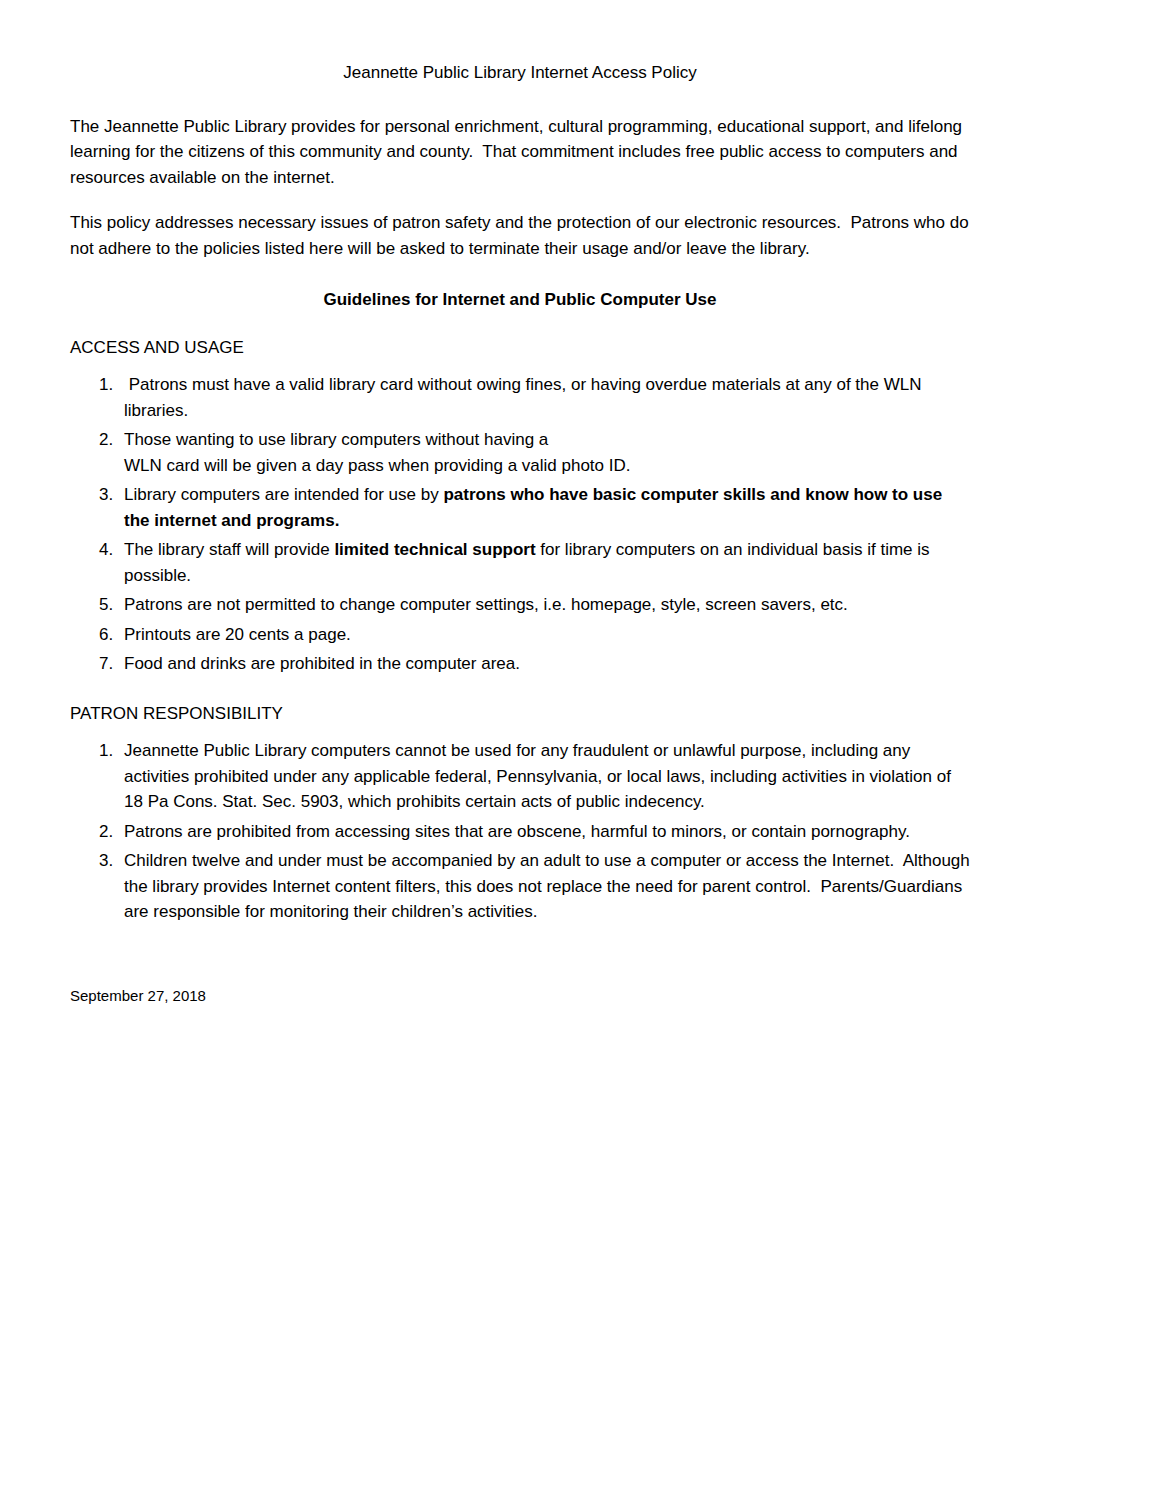Jeannette Public Library Internet Access Policy
The Jeannette Public Library provides for personal enrichment, cultural programming, educational support, and lifelong learning for the citizens of this community and county. That commitment includes free public access to computers and resources available on the internet.
This policy addresses necessary issues of patron safety and the protection of our electronic resources. Patrons who do not adhere to the policies listed here will be asked to terminate their usage and/or leave the library.
Guidelines for Internet and Public Computer Use
ACCESS AND USAGE
Patrons must have a valid library card without owing fines, or having overdue materials at any of the WLN libraries.
Those wanting to use library computers without having a
WLN card will be given a day pass when providing a valid photo ID.
Library computers are intended for use by patrons who have basic computer skills and know how to use the internet and programs.
The library staff will provide limited technical support for library computers on an individual basis if time is possible.
Patrons are not permitted to change computer settings, i.e. homepage, style, screen savers, etc.
Printouts are 20 cents a page.
Food and drinks are prohibited in the computer area.
PATRON RESPONSIBILITY
Jeannette Public Library computers cannot be used for any fraudulent or unlawful purpose, including any activities prohibited under any applicable federal, Pennsylvania, or local laws, including activities in violation of 18 Pa Cons. Stat. Sec. 5903, which prohibits certain acts of public indecency.
Patrons are prohibited from accessing sites that are obscene, harmful to minors, or contain pornography.
Children twelve and under must be accompanied by an adult to use a computer or access the Internet. Although the library provides Internet content filters, this does not replace the need for parent control. Parents/Guardians are responsible for monitoring their children’s activities.
September 27, 2018